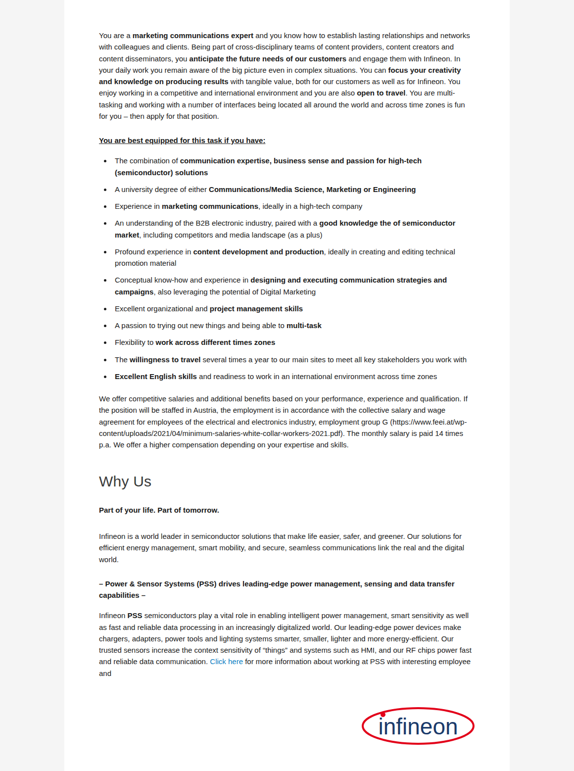You are a marketing communications expert and you know how to establish lasting relationships and networks with colleagues and clients. Being part of cross-disciplinary teams of content providers, content creators and content disseminators, you anticipate the future needs of our customers and engage them with Infineon. In your daily work you remain aware of the big picture even in complex situations. You can focus your creativity and knowledge on producing results with tangible value, both for our customers as well as for Infineon. You enjoy working in a competitive and international environment and you are also open to travel. You are multi-tasking and working with a number of interfaces being located all around the world and across time zones is fun for you – then apply for that position.
You are best equipped for this task if you have:
The combination of communication expertise, business sense and passion for high-tech (semiconductor) solutions
A university degree of either Communications/Media Science, Marketing or Engineering
Experience in marketing communications, ideally in a high-tech company
An understanding of the B2B electronic industry, paired with a good knowledge the of semiconductor market, including competitors and media landscape (as a plus)
Profound experience in content development and production, ideally in creating and editing technical promotion material
Conceptual know-how and experience in designing and executing communication strategies and campaigns, also leveraging the potential of Digital Marketing
Excellent organizational and project management skills
A passion to trying out new things and being able to multi-task
Flexibility to work across different times zones
The willingness to travel several times a year to our main sites to meet all key stakeholders you work with
Excellent English skills and readiness to work in an international environment across time zones
We offer competitive salaries and additional benefits based on your performance, experience and qualification. If the position will be staffed in Austria, the employment is in accordance with the collective salary and wage agreement for employees of the electrical and electronics industry, employment group G (https://www.feei.at/wp-content/uploads/2021/04/minimum-salaries-white-collar-workers-2021.pdf). The monthly salary is paid 14 times p.a. We offer a higher compensation depending on your expertise and skills.
Why Us
Part of your life. Part of tomorrow.
Infineon is a world leader in semiconductor solutions that make life easier, safer, and greener. Our solutions for efficient energy management, smart mobility, and secure, seamless communications link the real and the digital world.
– Power & Sensor Systems (PSS) drives leading-edge power management, sensing and data transfer capabilities –
Infineon PSS semiconductors play a vital role in enabling intelligent power management, smart sensitivity as well as fast and reliable data processing in an increasingly digitalized world. Our leading-edge power devices make chargers, adapters, power tools and lighting systems smarter, smaller, lighter and more energy-efficient. Our trusted sensors increase the context sensitivity of “things” and systems such as HMI, and our RF chips power fast and reliable data communication. Click here for more information about working at PSS with interesting employee and
infineon